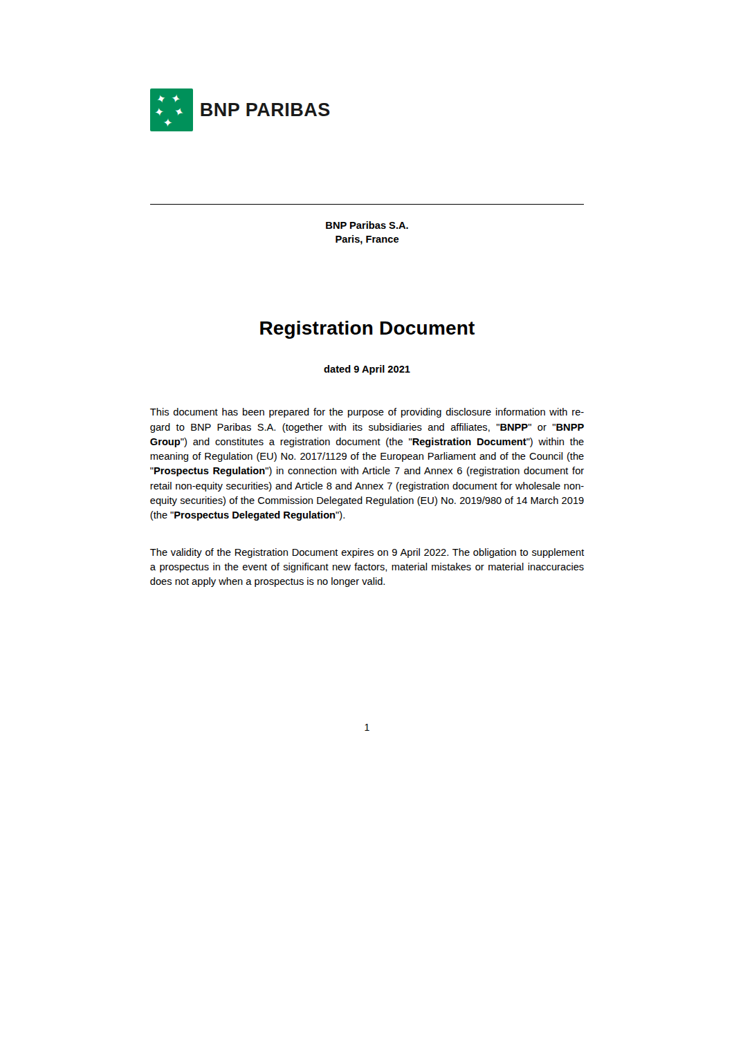✦ ✦ ✦ ✦ ✦ BNP PARIBAS
BNP Paribas S.A.
Paris, France
Registration Document
dated 9 April 2021
This document has been prepared for the purpose of providing disclosure information with regard to BNP Paribas S.A. (together with its subsidiaries and affiliates, "BNPP" or "BNPP Group") and constitutes a registration document (the "Registration Document") within the meaning of Regulation (EU) No. 2017/1129 of the European Parliament and of the Council (the "Prospectus Regulation") in connection with Article 7 and Annex 6 (registration document for retail non-equity securities) and Article 8 and Annex 7 (registration document for wholesale non-equity securities) of the Commission Delegated Regulation (EU) No. 2019/980 of 14 March 2019 (the "Prospectus Delegated Regulation").
The validity of the Registration Document expires on 9 April 2022. The obligation to supplement a prospectus in the event of significant new factors, material mistakes or material inaccuracies does not apply when a prospectus is no longer valid.
1